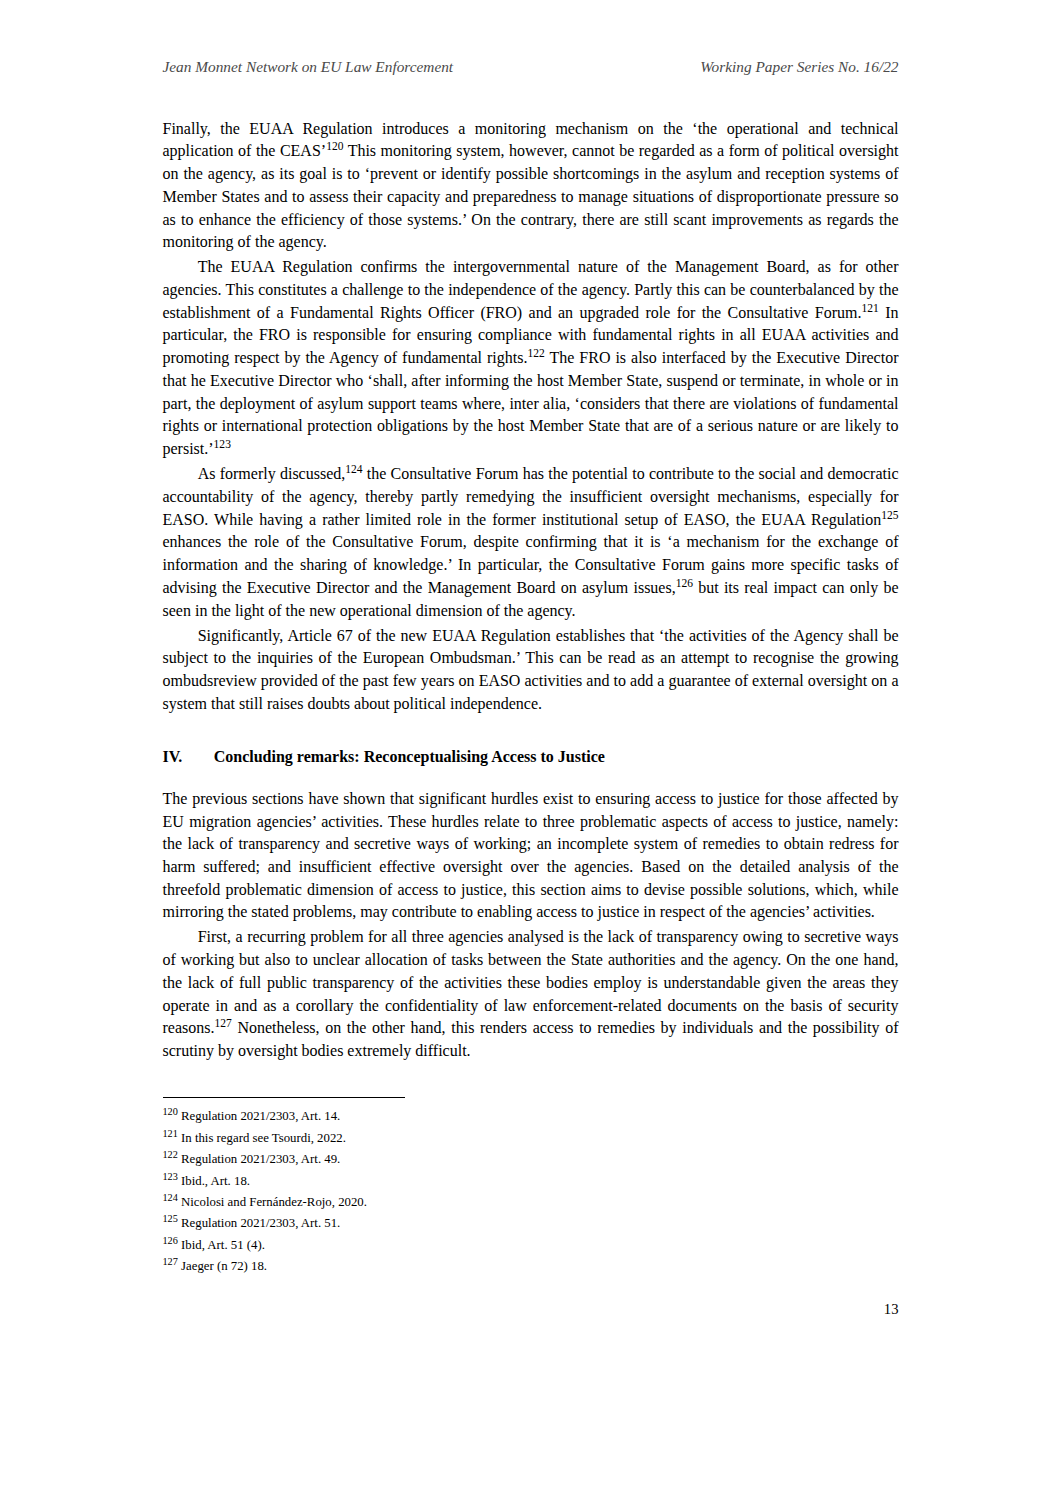Jean Monnet Network on EU Law Enforcement Working Paper Series No. 16/22
Finally, the EUAA Regulation introduces a monitoring mechanism on the ‘the operational and technical application of the CEAS’120 This monitoring system, however, cannot be regarded as a form of political oversight on the agency, as its goal is to ‘prevent or identify possible shortcomings in the asylum and reception systems of Member States and to assess their capacity and preparedness to manage situations of disproportionate pressure so as to enhance the efficiency of those systems.’ On the contrary, there are still scant improvements as regards the monitoring of the agency.
The EUAA Regulation confirms the intergovernmental nature of the Management Board, as for other agencies. This constitutes a challenge to the independence of the agency. Partly this can be counterbalanced by the establishment of a Fundamental Rights Officer (FRO) and an upgraded role for the Consultative Forum.121 In particular, the FRO is responsible for ensuring compliance with fundamental rights in all EUAA activities and promoting respect by the Agency of fundamental rights.122 The FRO is also interfaced by the Executive Director that he Executive Director who ‘shall, after informing the host Member State, suspend or terminate, in whole or in part, the deployment of asylum support teams where, inter alia, ‘considers that there are violations of fundamental rights or international protection obligations by the host Member State that are of a serious nature or are likely to persist.’123
As formerly discussed,124 the Consultative Forum has the potential to contribute to the social and democratic accountability of the agency, thereby partly remedying the insufficient oversight mechanisms, especially for EASO. While having a rather limited role in the former institutional setup of EASO, the EUAA Regulation125 enhances the role of the Consultative Forum, despite confirming that it is ‘a mechanism for the exchange of information and the sharing of knowledge.’ In particular, the Consultative Forum gains more specific tasks of advising the Executive Director and the Management Board on asylum issues,126 but its real impact can only be seen in the light of the new operational dimension of the agency.
Significantly, Article 67 of the new EUAA Regulation establishes that ‘the activities of the Agency shall be subject to the inquiries of the European Ombudsman.’ This can be read as an attempt to recognise the growing ombudsreview provided of the past few years on EASO activities and to add a guarantee of external oversight on a system that still raises doubts about political independence.
IV. Concluding remarks: Reconceptualising Access to Justice
The previous sections have shown that significant hurdles exist to ensuring access to justice for those affected by EU migration agencies’ activities. These hurdles relate to three problematic aspects of access to justice, namely: the lack of transparency and secretive ways of working; an incomplete system of remedies to obtain redress for harm suffered; and insufficient effective oversight over the agencies. Based on the detailed analysis of the threefold problematic dimension of access to justice, this section aims to devise possible solutions, which, while mirroring the stated problems, may contribute to enabling access to justice in respect of the agencies’ activities.
First, a recurring problem for all three agencies analysed is the lack of transparency owing to secretive ways of working but also to unclear allocation of tasks between the State authorities and the agency. On the one hand, the lack of full public transparency of the activities these bodies employ is understandable given the areas they operate in and as a corollary the confidentiality of law enforcement-related documents on the basis of security reasons.127 Nonetheless, on the other hand, this renders access to remedies by individuals and the possibility of scrutiny by oversight bodies extremely difficult.
120 Regulation 2021/2303, Art. 14.
121 In this regard see Tsourdi, 2022.
122 Regulation 2021/2303, Art. 49.
123 Ibid., Art. 18.
124 Nicolosi and Fernández-Rojo, 2020.
125 Regulation 2021/2303, Art. 51.
126 Ibid, Art. 51 (4).
127 Jaeger (n 72) 18.
13